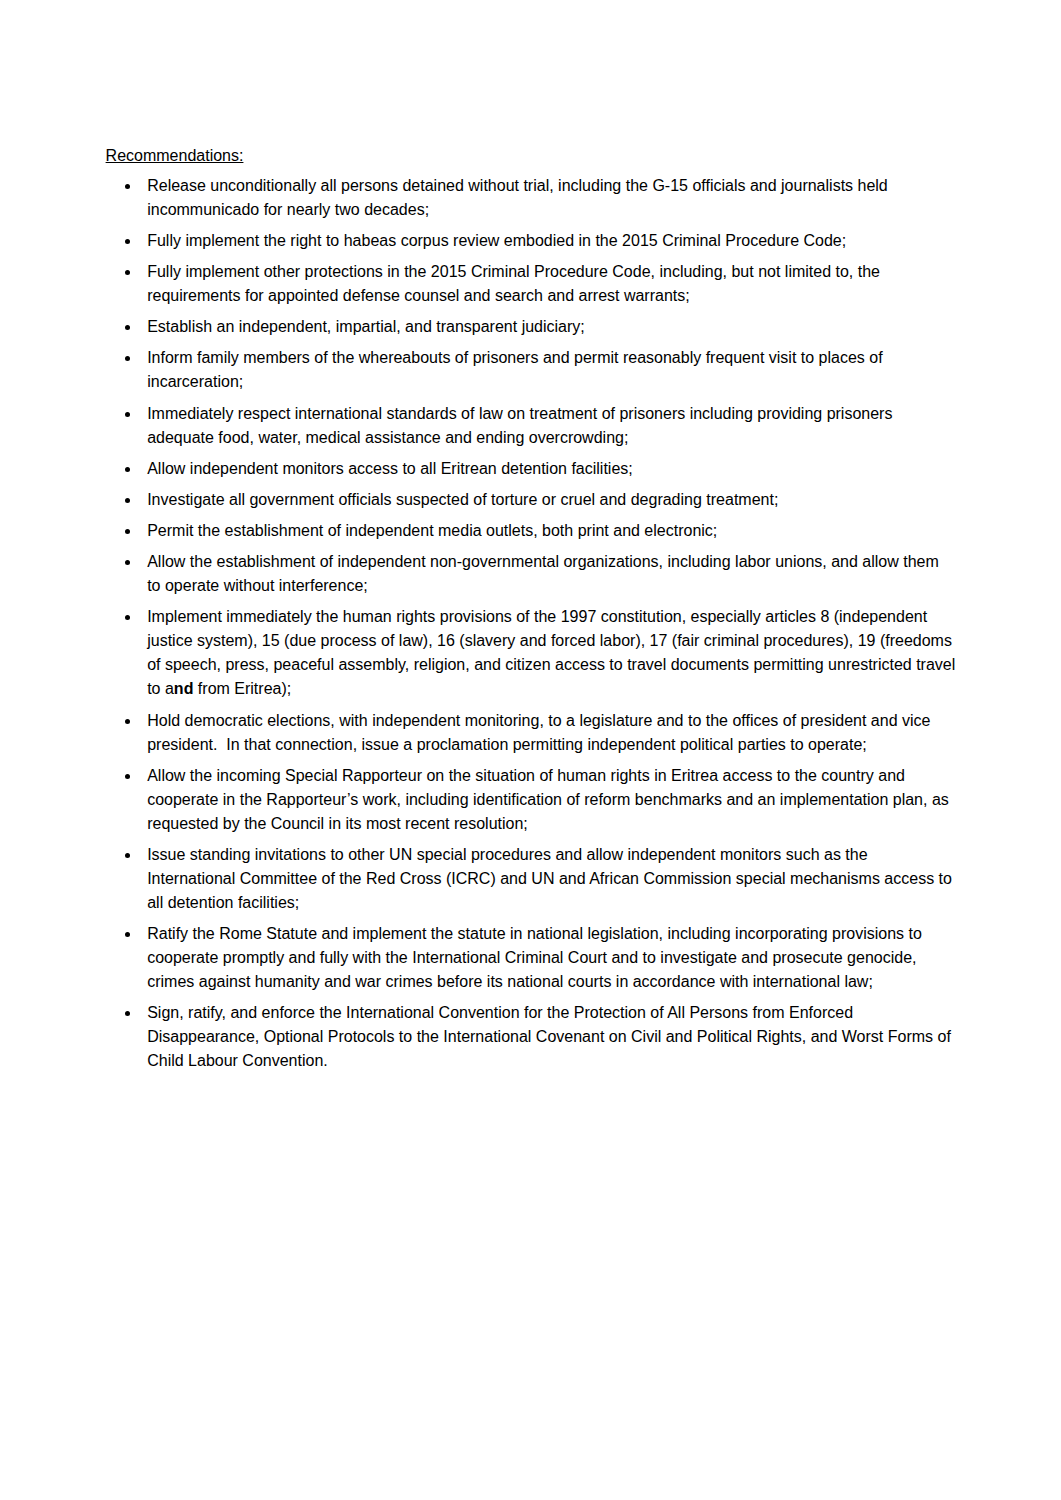Recommendations:
Release unconditionally all persons detained without trial, including the G-15 officials and journalists held incommunicado for nearly two decades;
Fully implement the right to habeas corpus review embodied in the 2015 Criminal Procedure Code;
Fully implement other protections in the 2015 Criminal Procedure Code, including, but not limited to, the requirements for appointed defense counsel and search and arrest warrants;
Establish an independent, impartial, and transparent judiciary;
Inform family members of the whereabouts of prisoners and permit reasonably frequent visit to places of incarceration;
Immediately respect international standards of law on treatment of prisoners including providing prisoners adequate food, water, medical assistance and ending overcrowding;
Allow independent monitors access to all Eritrean detention facilities;
Investigate all government officials suspected of torture or cruel and degrading treatment;
Permit the establishment of independent media outlets, both print and electronic;
Allow the establishment of independent non-governmental organizations, including labor unions, and allow them to operate without interference;
Implement immediately the human rights provisions of the 1997 constitution, especially articles 8 (independent justice system), 15 (due process of law), 16 (slavery and forced labor), 17 (fair criminal procedures), 19 (freedoms of speech, press, peaceful assembly, religion, and citizen access to travel documents permitting unrestricted travel to and from Eritrea);
Hold democratic elections, with independent monitoring, to a legislature and to the offices of president and vice president. In that connection, issue a proclamation permitting independent political parties to operate;
Allow the incoming Special Rapporteur on the situation of human rights in Eritrea access to the country and cooperate in the Rapporteur’s work, including identification of reform benchmarks and an implementation plan, as requested by the Council in its most recent resolution;
Issue standing invitations to other UN special procedures and allow independent monitors such as the International Committee of the Red Cross (ICRC) and UN and African Commission special mechanisms access to all detention facilities;
Ratify the Rome Statute and implement the statute in national legislation, including incorporating provisions to cooperate promptly and fully with the International Criminal Court and to investigate and prosecute genocide, crimes against humanity and war crimes before its national courts in accordance with international law;
Sign, ratify, and enforce the International Convention for the Protection of All Persons from Enforced Disappearance, Optional Protocols to the International Covenant on Civil and Political Rights, and Worst Forms of Child Labour Convention.